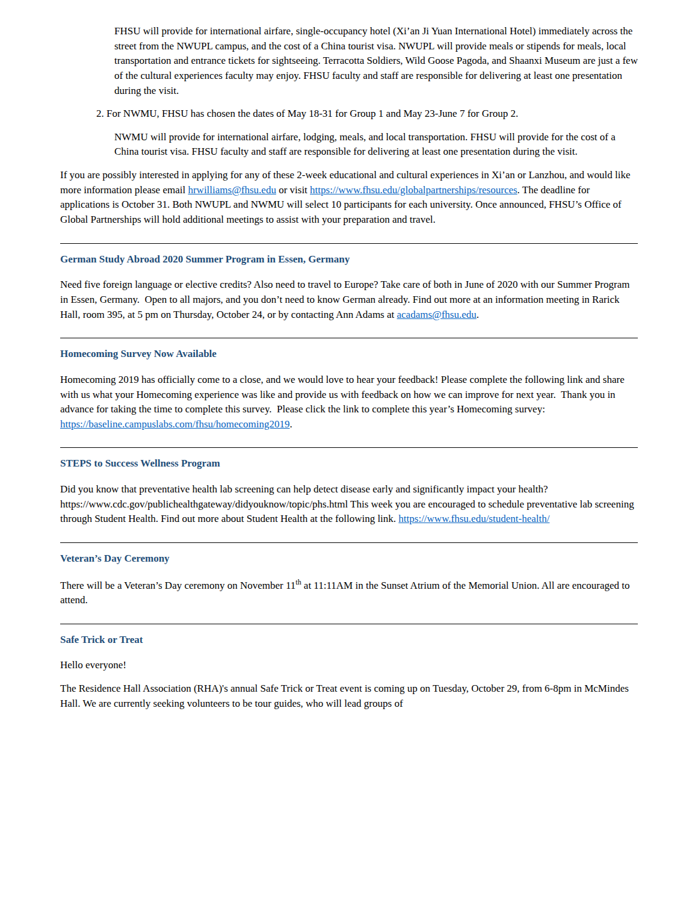FHSU will provide for international airfare, single-occupancy hotel (Xi’an Ji Yuan International Hotel) immediately across the street from the NWUPL campus, and the cost of a China tourist visa. NWUPL will provide meals or stipends for meals, local transportation and entrance tickets for sightseeing. Terracotta Soldiers, Wild Goose Pagoda, and Shaanxi Museum are just a few of the cultural experiences faculty may enjoy. FHSU faculty and staff are responsible for delivering at least one presentation during the visit.
2. For NWMU, FHSU has chosen the dates of May 18-31 for Group 1 and May 23-June 7 for Group 2.
NWMU will provide for international airfare, lodging, meals, and local transportation. FHSU will provide for the cost of a China tourist visa. FHSU faculty and staff are responsible for delivering at least one presentation during the visit.
If you are possibly interested in applying for any of these 2-week educational and cultural experiences in Xi’an or Lanzhou, and would like more information please email hrwilliams@fhsu.edu or visit https://www.fhsu.edu/globalpartnerships/resources. The deadline for applications is October 31. Both NWUPL and NWMU will select 10 participants for each university. Once announced, FHSU’s Office of Global Partnerships will hold additional meetings to assist with your preparation and travel.
German Study Abroad 2020 Summer Program in Essen, Germany
Need five foreign language or elective credits? Also need to travel to Europe? Take care of both in June of 2020 with our Summer Program in Essen, Germany. Open to all majors, and you don’t need to know German already. Find out more at an information meeting in Rarick Hall, room 395, at 5 pm on Thursday, October 24, or by contacting Ann Adams at acadams@fhsu.edu.
Homecoming Survey Now Available
Homecoming 2019 has officially come to a close, and we would love to hear your feedback! Please complete the following link and share with us what your Homecoming experience was like and provide us with feedback on how we can improve for next year. Thank you in advance for taking the time to complete this survey. Please click the link to complete this year’s Homecoming survey: https://baseline.campuslabs.com/fhsu/homecoming2019.
STEPS to Success Wellness Program
Did you know that preventative health lab screening can help detect disease early and significantly impact your health?https://www.cdc.gov/publichealthgateway/didyouknow/topic/phs.html This week you are encouraged to schedule preventative lab screening through Student Health. Find out more about Student Health at the following link. https://www.fhsu.edu/student-health/
Veteran’s Day Ceremony
There will be a Veteran’s Day ceremony on November 11th at 11:11AM in the Sunset Atrium of the Memorial Union. All are encouraged to attend.
Safe Trick or Treat
Hello everyone!
The Residence Hall Association (RHA)'s annual Safe Trick or Treat event is coming up on Tuesday, October 29, from 6-8pm in McMindes Hall. We are currently seeking volunteers to be tour guides, who will lead groups of